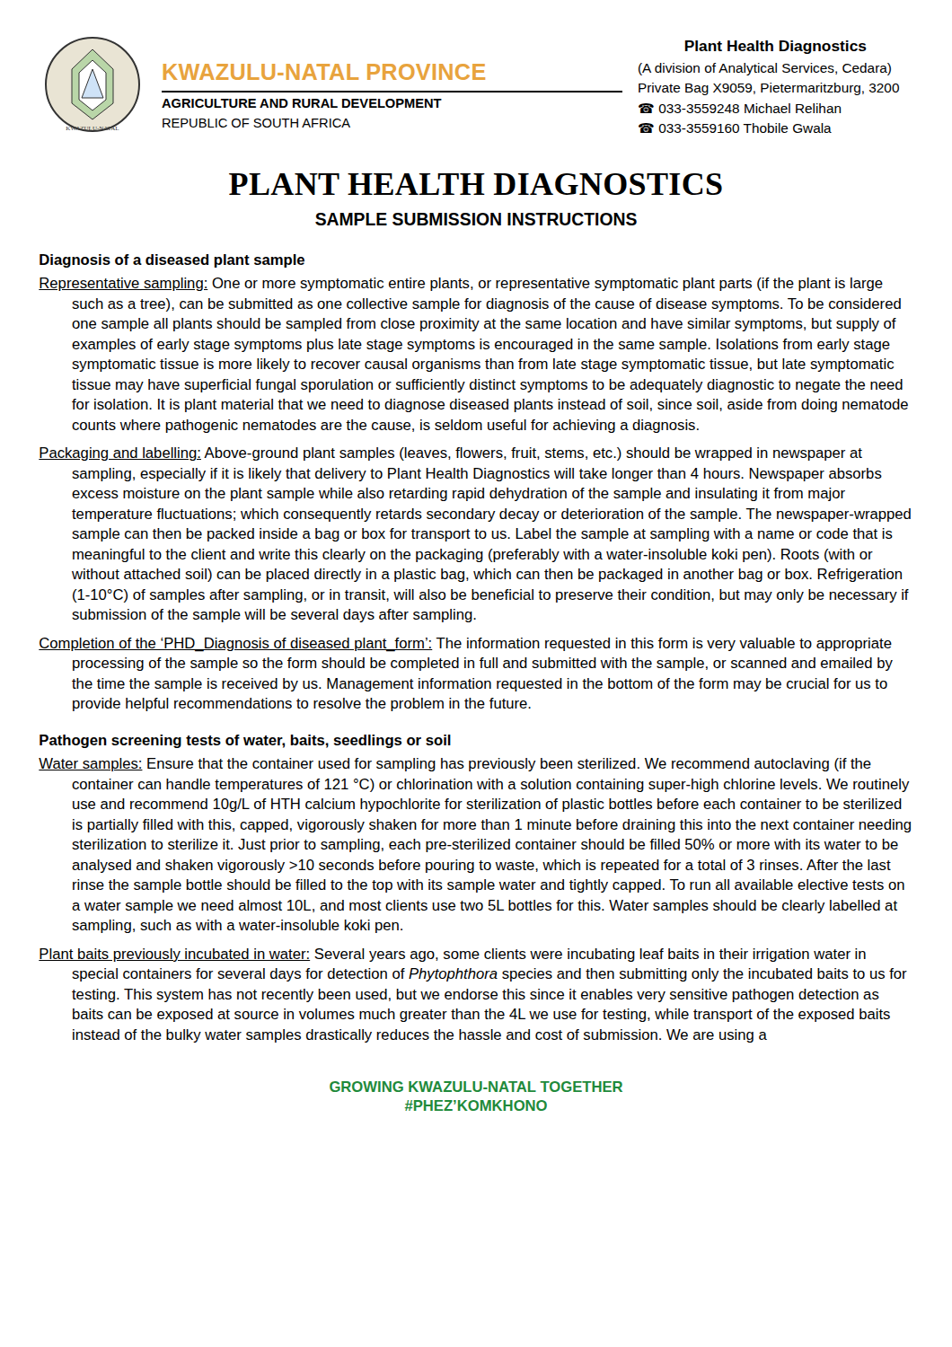KWAZULU-NATAL PROVINCE
AGRICULTURE AND RURAL DEVELOPMENT
REPUBLIC OF SOUTH AFRICA
Plant Health Diagnostics
(A division of Analytical Services, Cedara)
Private Bag X9059, Pietermaritzburg, 3200
☎ 033-3559248 Michael Relihan
☎ 033-3559160 Thobile Gwala
PLANT HEALTH DIAGNOSTICS
SAMPLE SUBMISSION INSTRUCTIONS
Diagnosis of a diseased plant sample
Representative sampling: One or more symptomatic entire plants, or representative symptomatic plant parts (if the plant is large such as a tree), can be submitted as one collective sample for diagnosis of the cause of disease symptoms. To be considered one sample all plants should be sampled from close proximity at the same location and have similar symptoms, but supply of examples of early stage symptoms plus late stage symptoms is encouraged in the same sample. Isolations from early stage symptomatic tissue is more likely to recover causal organisms than from late stage symptomatic tissue, but late symptomatic tissue may have superficial fungal sporulation or sufficiently distinct symptoms to be adequately diagnostic to negate the need for isolation. It is plant material that we need to diagnose diseased plants instead of soil, since soil, aside from doing nematode counts where pathogenic nematodes are the cause, is seldom useful for achieving a diagnosis.
Packaging and labelling: Above-ground plant samples (leaves, flowers, fruit, stems, etc.) should be wrapped in newspaper at sampling, especially if it is likely that delivery to Plant Health Diagnostics will take longer than 4 hours. Newspaper absorbs excess moisture on the plant sample while also retarding rapid dehydration of the sample and insulating it from major temperature fluctuations; which consequently retards secondary decay or deterioration of the sample. The newspaper-wrapped sample can then be packed inside a bag or box for transport to us. Label the sample at sampling with a name or code that is meaningful to the client and write this clearly on the packaging (preferably with a water-insoluble koki pen). Roots (with or without attached soil) can be placed directly in a plastic bag, which can then be packaged in another bag or box. Refrigeration (1-10°C) of samples after sampling, or in transit, will also be beneficial to preserve their condition, but may only be necessary if submission of the sample will be several days after sampling.
Completion of the ‘PHD_Diagnosis of diseased plant_form’: The information requested in this form is very valuable to appropriate processing of the sample so the form should be completed in full and submitted with the sample, or scanned and emailed by the time the sample is received by us. Management information requested in the bottom of the form may be crucial for us to provide helpful recommendations to resolve the problem in the future.
Pathogen screening tests of water, baits, seedlings or soil
Water samples: Ensure that the container used for sampling has previously been sterilized. We recommend autoclaving (if the container can handle temperatures of 121 °C) or chlorination with a solution containing super-high chlorine levels. We routinely use and recommend 10g/L of HTH calcium hypochlorite for sterilization of plastic bottles before each container to be sterilized is partially filled with this, capped, vigorously shaken for more than 1 minute before draining this into the next container needing sterilization to sterilize it. Just prior to sampling, each pre-sterilized container should be filled 50% or more with its water to be analysed and shaken vigorously >10 seconds before pouring to waste, which is repeated for a total of 3 rinses. After the last rinse the sample bottle should be filled to the top with its sample water and tightly capped. To run all available elective tests on a water sample we need almost 10L, and most clients use two 5L bottles for this. Water samples should be clearly labelled at sampling, such as with a water-insoluble koki pen.
Plant baits previously incubated in water: Several years ago, some clients were incubating leaf baits in their irrigation water in special containers for several days for detection of Phytophthora species and then submitting only the incubated baits to us for testing. This system has not recently been used, but we endorse this since it enables very sensitive pathogen detection as baits can be exposed at source in volumes much greater than the 4L we use for testing, while transport of the exposed baits instead of the bulky water samples drastically reduces the hassle and cost of submission. We are using a
GROWING KWAZULU-NATAL TOGETHER
#PHEZ’KOMKHONO